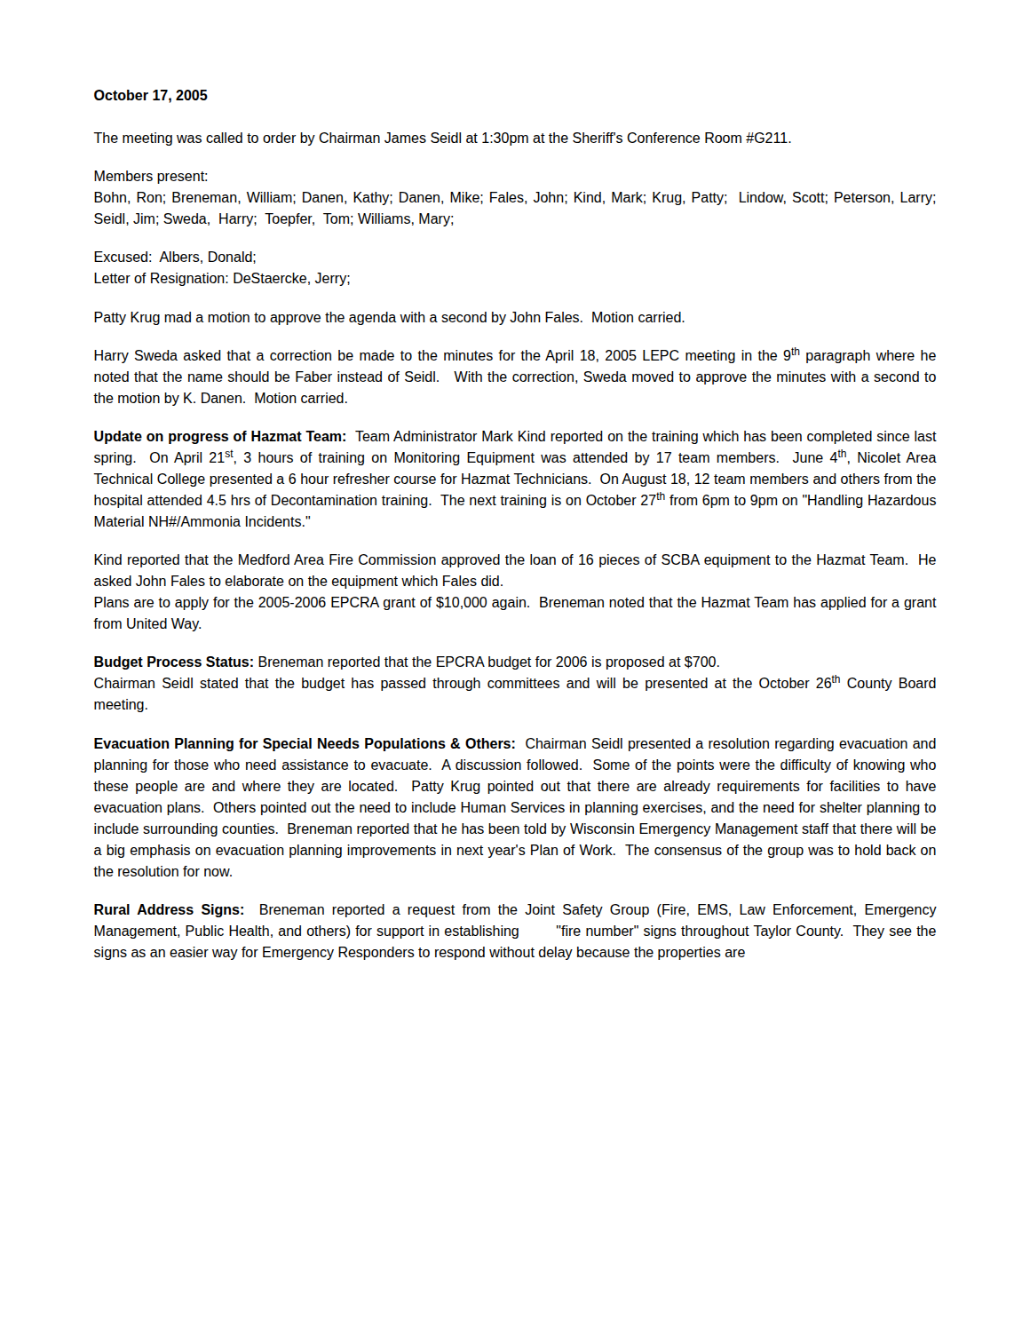October 17, 2005
The meeting was called to order by Chairman James Seidl at 1:30pm at the Sheriff's Conference Room #G211.
Members present:
Bohn, Ron; Breneman, William; Danen, Kathy; Danen, Mike; Fales, John; Kind, Mark; Krug, Patty; Lindow, Scott; Peterson, Larry; Seidl, Jim; Sweda, Harry; Toepfer, Tom; Williams, Mary;
Excused: Albers, Donald;
Letter of Resignation: DeStaercke, Jerry;
Patty Krug mad a motion to approve the agenda with a second by John Fales. Motion carried.
Harry Sweda asked that a correction be made to the minutes for the April 18, 2005 LEPC meeting in the 9th paragraph where he noted that the name should be Faber instead of Seidl. With the correction, Sweda moved to approve the minutes with a second to the motion by K. Danen. Motion carried.
Update on progress of Hazmat Team: Team Administrator Mark Kind reported on the training which has been completed since last spring. On April 21st, 3 hours of training on Monitoring Equipment was attended by 17 team members. June 4th, Nicolet Area Technical College presented a 6 hour refresher course for Hazmat Technicians. On August 18, 12 team members and others from the hospital attended 4.5 hrs of Decontamination training. The next training is on October 27th from 6pm to 9pm on "Handling Hazardous Material NH#/Ammonia Incidents."
Kind reported that the Medford Area Fire Commission approved the loan of 16 pieces of SCBA equipment to the Hazmat Team. He asked John Fales to elaborate on the equipment which Fales did.
Plans are to apply for the 2005-2006 EPCRA grant of $10,000 again. Breneman noted that the Hazmat Team has applied for a grant from United Way.
Budget Process Status: Breneman reported that the EPCRA budget for 2006 is proposed at $700.
Chairman Seidl stated that the budget has passed through committees and will be presented at the October 26th County Board meeting.
Evacuation Planning for Special Needs Populations & Others: Chairman Seidl presented a resolution regarding evacuation and planning for those who need assistance to evacuate. A discussion followed. Some of the points were the difficulty of knowing who these people are and where they are located. Patty Krug pointed out that there are already requirements for facilities to have evacuation plans. Others pointed out the need to include Human Services in planning exercises, and the need for shelter planning to include surrounding counties. Breneman reported that he has been told by Wisconsin Emergency Management staff that there will be a big emphasis on evacuation planning improvements in next year's Plan of Work. The consensus of the group was to hold back on the resolution for now.
Rural Address Signs: Breneman reported a request from the Joint Safety Group (Fire, EMS, Law Enforcement, Emergency Management, Public Health, and others) for support in establishing "fire number" signs throughout Taylor County. They see the signs as an easier way for Emergency Responders to respond without delay because the properties are